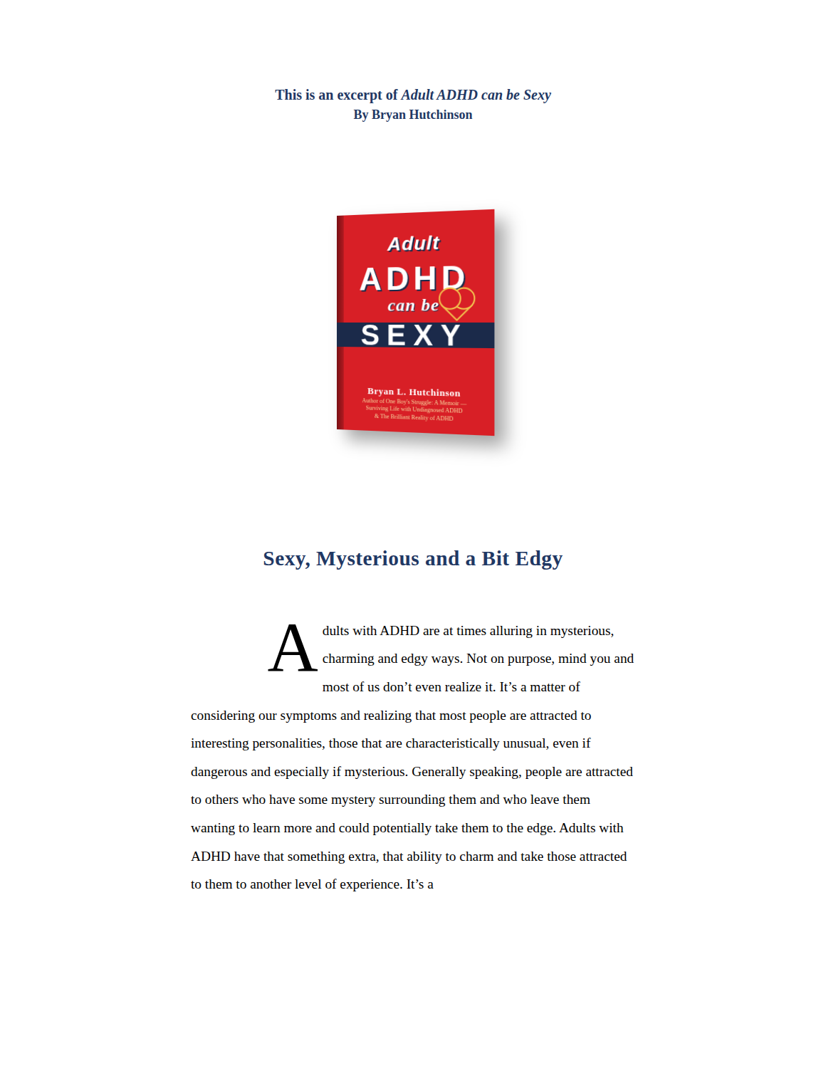This is an excerpt of Adult ADHD can be Sexy By Bryan Hutchinson
Adult
ADHD
can be
SEXY
Bryan L. Hutchinson
Author of One Boy's Struggle: A Memoir —
Surviving Life with Undiagnosed ADHD
& The Brilliant Reality of ADHD
Sexy, Mysterious and a Bit Edgy
Adults with ADHD are at times alluring in mysterious, charming and edgy ways. Not on purpose, mind you and most of us don’t even realize it. It’s a matter of considering our symptoms and realizing that most people are attracted to interesting personalities, those that are characteristically unusual, even if dangerous and especially if mysterious. Generally speaking, people are attracted to others who have some mystery surrounding them and who leave them wanting to learn more and could potentially take them to the edge. Adults with ADHD have that something extra, that ability to charm and take those attracted to them to another level of experience. It’s a